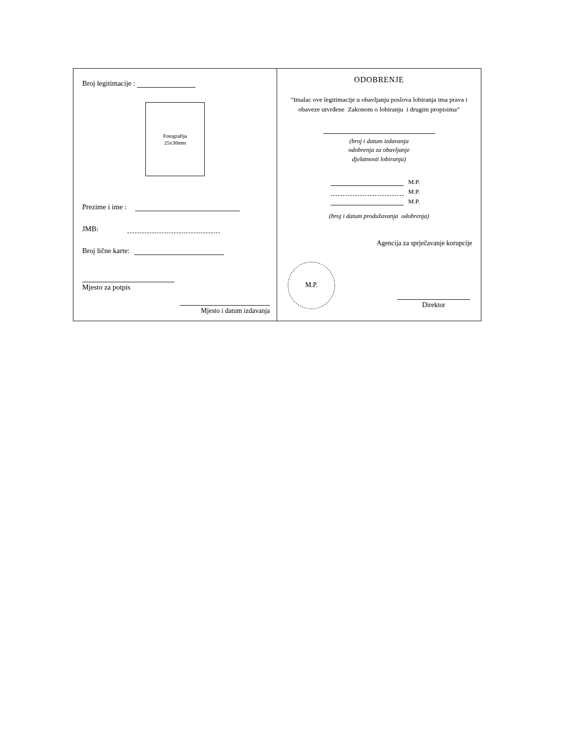Broj legitimacije :
Fotografija
25x30mm
Prezime i ime :
JMB:
Broj lične karte:
Mjesto za potpis
Mjesto i datum izdavanja
ODOBRENJE
"Imalac ove legitimacije u obavljanju poslova lobiranja ima prava i obaveze utvrđene Zakonom o lobiranju i drugim propisima”
(broj i datum izdavanja
odobrenja za obavljanje
djelatnosti lobiranja)
M.P.
M.P.
M.P.
(broj i datum produžavanja odobrenja)
Agencija za sprječavanje korupcije
M.P.
Direktor